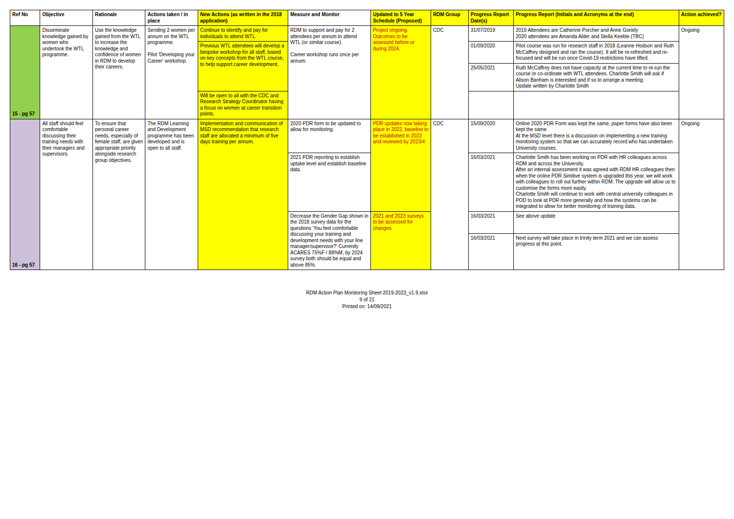| Ref No | Objective | Rationale | Actions taken / in place | New Actions (as written in the 2018 application) | Measure and Monitor | Updated to 5 Year Schedule (Proposed) | RDM Group | Progress Report Date(s) | Progress Report (Initials and Acronyms at the end) | Action achieved? |
| --- | --- | --- | --- | --- | --- | --- | --- | --- | --- | --- |
| 15 - pg 57 | Disseminate knowledge gained by women who undertook the WTL programme. | Use the knowledge gained from the WTL to increase the knowledge and confidence of women in RDM to develop their careers. | Sending 2 women per annum on the WTL programme. Pilot 'Developing your Career' workshop. | Continue to identify and pay for individuals to attend WTL. | RDM to support and pay for 2 attendees per annum to attend WTL (or similar course). Career workshop runs once per annum. | Project ongoing. Outcomes to be assessed before or during 2024. | CDC | 31/07/2019 | 2019 Attendees are Catherine Porcher and Anne Goriely 2020 attendees are Amanda Alder and Stella Keeble (TBC) | Ongoing |
| Previous WTL attendees will develop a bespoke workshop for all staff, based on key concepts from the WTL course, to help support career development. | 01/09/2020 | Pilot course was run for research staff in 2018 (Leanne Hodson and Ruth McCaffrey designed and ran the course). It will be re-refreshed and re-focused and will be run once Covid-19 restrictions have lifted. |
| 25/05/2021 | Ruth McCaffrey does not have capacity at the current time to re-run the course or co-ordinate with WTL attendees. Charlotte Smith will ask if Alison Banham is interested and if so to arrange a meeting. Update written by Charlotte Smith |
| Will be open to all with the CDC and Research Strategy Coordinator having a focus on women at career transition points. | | |
| 16 - pg 57 | All staff should feel comfortable discussing their training needs with their managers and supervisors. | To ensure that personal career needs, especially of female staff, are given appropriate priority alongside research group objectives. | The RDM Learning and Development programme has been developed and is open to all staff. | Implementation and communication of MSD recommendation that research staff are allocated a minimum of five days training per annum. | 2020 PDR form to be updated to allow for monitoring. | PDR updates now taking place in 2022, baseline to be established in 2022 and reviewed by 2023/4 | CDC | 15/09/2020 | Online 2020 PDR Form was kept the same, paper forms have also been kept the same. At the MSD level there is a discussion on implementing a new training monitoring system so that we can accurately record who has undertaken University courses. | Ongoing |
| 2021 PDR reporting to establish uptake level and establish baseline data. | 16/03/2021 | Charlotte Smith has been working on PDR with HR colleagues across RDM and across the University. After an internal assessment it was agreed with RDM HR colleagues then when the online PDR Simitive system is upgraded this year, we will work with colleagues to roll out further within RDM. The upgrade will allow us to customise the forms more easily. Charlotte Smith will continue to work with central university colleagues in POD to look at PDR more generally and how the systems can be integrated to allow for better monitoring of training data. |
| Decrease the Gender Gap shown in the 2018 survey data for the questions 'You feel comfortable discussing your training and development needs with your line manager/supervisor?' Currently ACARES 75%F / 88%M, by 2024 survey both should be equal and above 85%. | 2021 and 2023 surveys to be assessed for changes. | 16/03/2021 | See above update |
| 16/03/2021 | Next survey will take place in trinity term 2021 and we can assess progress at this point. |
RDM Action Plan Monitoring Sheet 2019-2023_v1.9.xlsx
9 of 21
Printed on: 14/09/2021